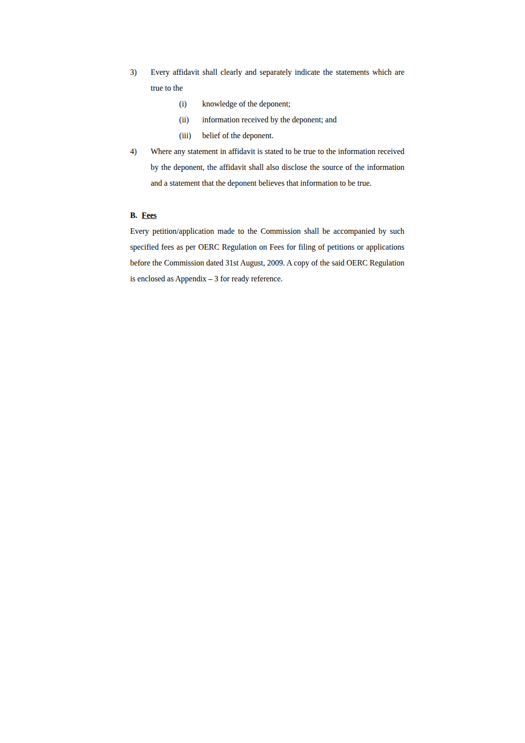3) Every affidavit shall clearly and separately indicate the statements which are true to the
(i) knowledge of the deponent;
(ii) information received by the deponent; and
(iii) belief of the deponent.
4) Where any statement in affidavit is stated to be true to the information received by the deponent, the affidavit shall also disclose the source of the information and a statement that the deponent believes that information to be true.
B. Fees
Every petition/application made to the Commission shall be accompanied by such specified fees as per OERC Regulation on Fees for filing of petitions or applications before the Commission dated 31st August, 2009. A copy of the said OERC Regulation is enclosed as Appendix – 3 for ready reference.